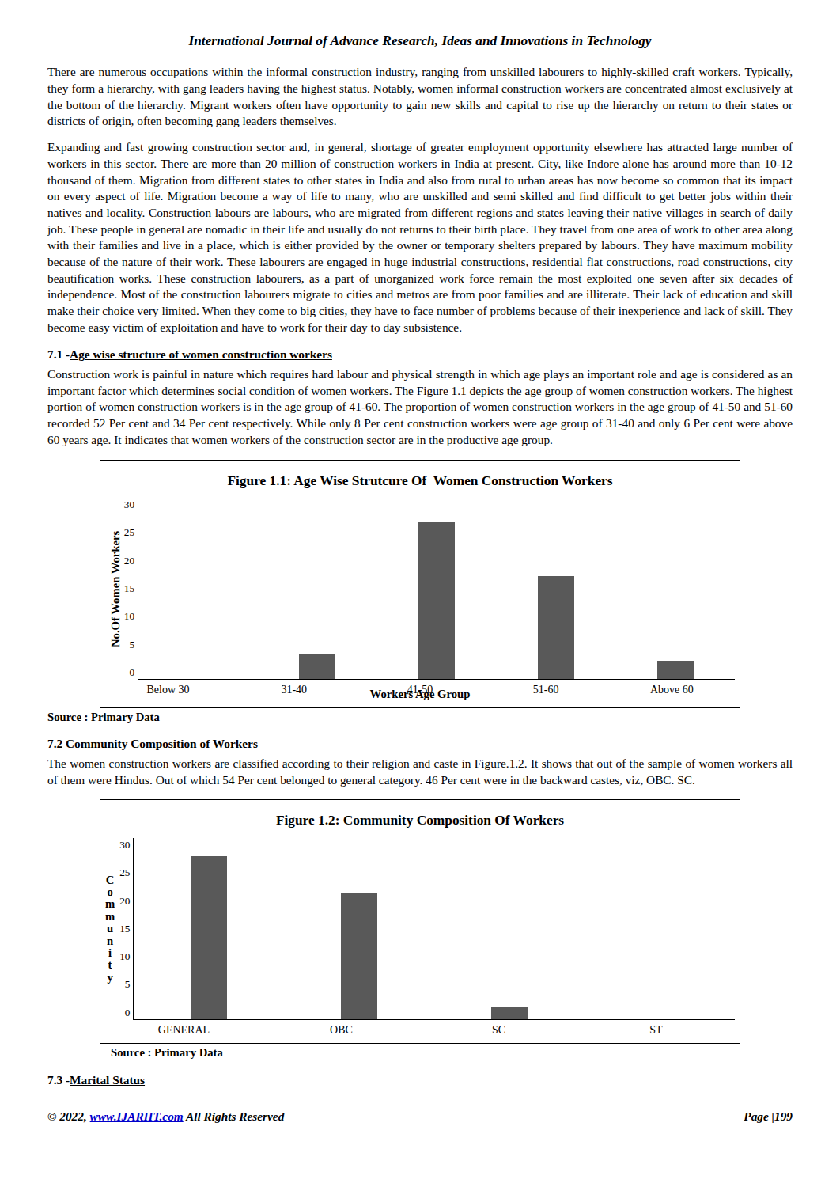International Journal of Advance Research, Ideas and Innovations in Technology
There are numerous occupations within the informal construction industry, ranging from unskilled labourers to highly-skilled craft workers. Typically, they form a hierarchy, with gang leaders having the highest status. Notably, women informal construction workers are concentrated almost exclusively at the bottom of the hierarchy. Migrant workers often have opportunity to gain new skills and capital to rise up the hierarchy on return to their states or districts of origin, often becoming gang leaders themselves.
Expanding and fast growing construction sector and, in general, shortage of greater employment opportunity elsewhere has attracted large number of workers in this sector. There are more than 20 million of construction workers in India at present. City, like Indore alone has around more than 10-12 thousand of them. Migration from different states to other states in India and also from rural to urban areas has now become so common that its impact on every aspect of life. Migration become a way of life to many, who are unskilled and semi skilled and find difficult to get better jobs within their natives and locality. Construction labours are labours, who are migrated from different regions and states leaving their native villages in search of daily job. These people in general are nomadic in their life and usually do not returns to their birth place. They travel from one area of work to other area along with their families and live in a place, which is either provided by the owner or temporary shelters prepared by labours. They have maximum mobility because of the nature of their work. These labourers are engaged in huge industrial constructions, residential flat constructions, road constructions, city beautification works. These construction labourers, as a part of unorganized work force remain the most exploited one seven after six decades of independence. Most of the construction labourers migrate to cities and metros are from poor families and are illiterate. Their lack of education and skill make their choice very limited. When they come to big cities, they have to face number of problems because of their inexperience and lack of skill. They become easy victim of exploitation and have to work for their day to day subsistence.
7.1 -Age wise structure of women construction workers
Construction work is painful in nature which requires hard labour and physical strength in which age plays an important role and age is considered as an important factor which determines social condition of women workers. The Figure 1.1 depicts the age group of women construction workers. The highest portion of women construction workers is in the age group of 41-60. The proportion of women construction workers in the age group of 41-50 and 51-60 recorded 52 Per cent and 34 Per cent respectively. While only 8 Per cent construction workers were age group of 31-40 and only 6 Per cent were above 60 years age. It indicates that women workers of the construction sector are in the productive age group.
Figure 1.1: Age Wise Strutcure Of Women Construction Workers
No.Of Women Workers
30 25 20 15 10 5 0
Below 30 31-40 41-50 51-60 Above 60
Workers Age Group
Source : Primary Data
7.2 Community Composition of Workers
The women construction workers are classified according to their religion and caste in Figure.1.2. It shows that out of the sample of women workers all of them were Hindus. Out of which 54 Per cent belonged to general category. 46 Per cent were in the backward castes, viz, OBC. SC.
Figure 1.2: Community Composition Of Workers
Community
30 25 20 15 10 5 0
GENERAL OBC SC ST
Source : Primary Data
7.3 -Marital Status
© 2022, www.IJARIIT.com All Rights Reserved Page |199